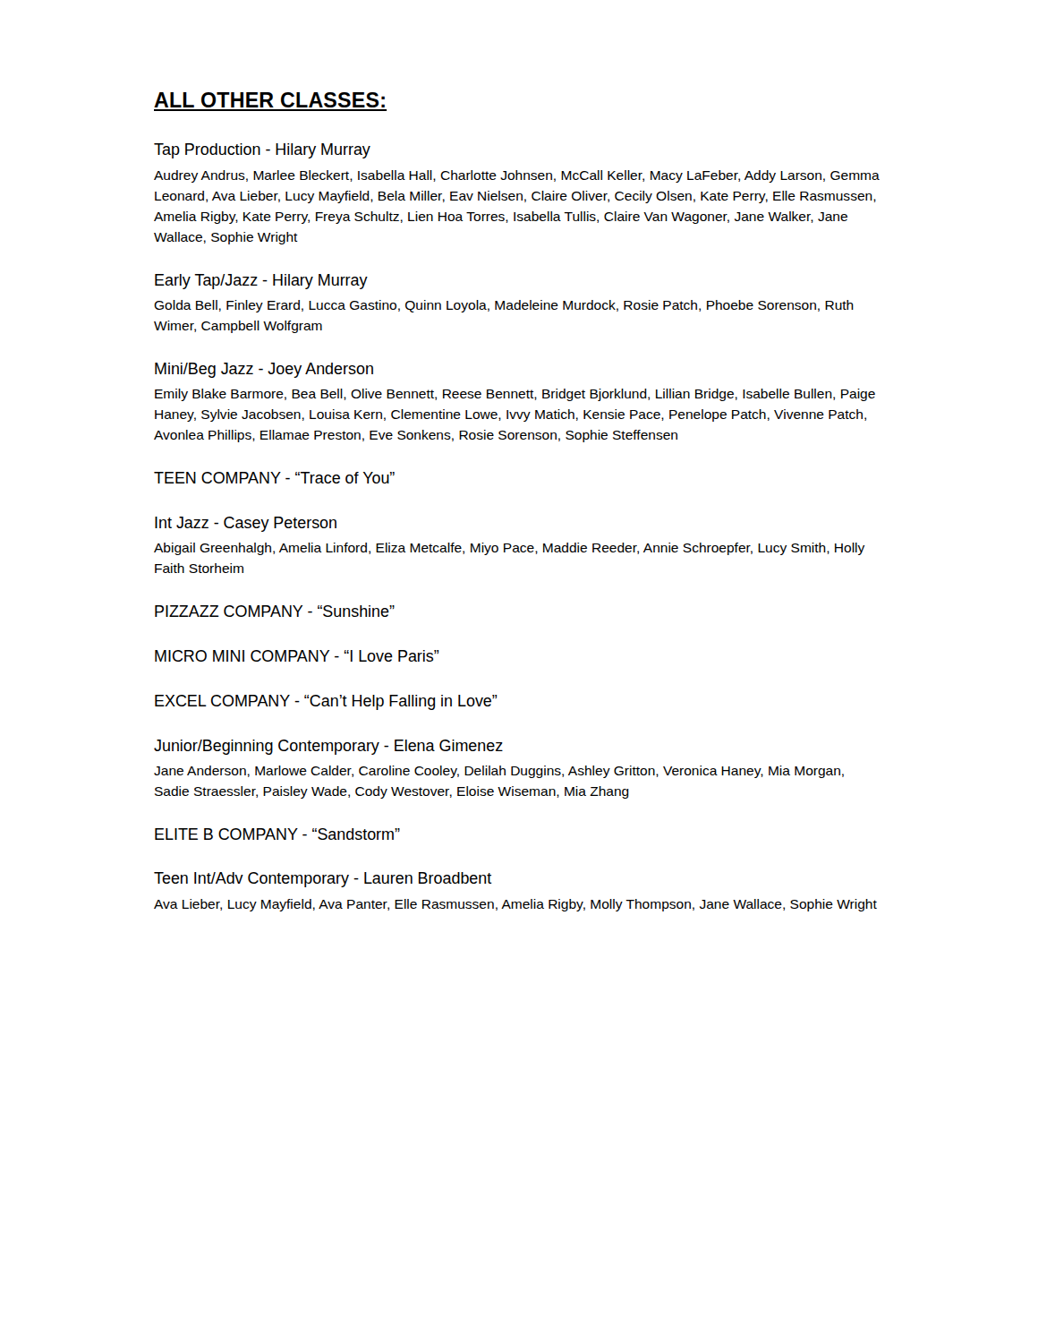ALL OTHER CLASSES:
Tap Production - Hilary Murray
Audrey Andrus, Marlee Bleckert, Isabella Hall, Charlotte Johnsen, McCall Keller, Macy LaFeber, Addy Larson, Gemma Leonard, Ava Lieber, Lucy Mayfield, Bela Miller, Eav Nielsen, Claire Oliver, Cecily Olsen, Kate Perry, Elle Rasmussen, Amelia Rigby, Kate Perry, Freya Schultz, Lien Hoa Torres, Isabella Tullis, Claire Van Wagoner, Jane Walker, Jane Wallace, Sophie Wright
Early Tap/Jazz - Hilary Murray
Golda Bell, Finley Erard, Lucca Gastino, Quinn Loyola, Madeleine Murdock, Rosie Patch, Phoebe Sorenson, Ruth Wimer, Campbell Wolfgram
Mini/Beg Jazz - Joey Anderson
Emily Blake Barmore, Bea Bell, Olive Bennett, Reese Bennett, Bridget Bjorklund, Lillian Bridge, Isabelle Bullen, Paige Haney, Sylvie Jacobsen, Louisa Kern, Clementine Lowe, Ivvy Matich, Kensie Pace, Penelope Patch, Vivenne Patch, Avonlea Phillips, Ellamae Preston, Eve Sonkens, Rosie Sorenson, Sophie Steffensen
TEEN COMPANY - “Trace of You”
Int Jazz - Casey Peterson
Abigail Greenhalgh, Amelia Linford, Eliza Metcalfe, Miyo Pace, Maddie Reeder, Annie Schroepfer, Lucy Smith, Holly Faith Storheim
PIZZAZZ COMPANY - “Sunshine”
MICRO MINI COMPANY - “I Love Paris”
EXCEL COMPANY - “Can’t Help Falling in Love”
Junior/Beginning Contemporary - Elena Gimenez
Jane Anderson, Marlowe Calder, Caroline Cooley, Delilah Duggins, Ashley Gritton, Veronica Haney, Mia Morgan, Sadie Straessler, Paisley Wade, Cody Westover, Eloise Wiseman, Mia Zhang
ELITE B COMPANY - “Sandstorm”
Teen Int/Adv Contemporary - Lauren Broadbent
Ava Lieber, Lucy Mayfield, Ava Panter, Elle Rasmussen, Amelia Rigby, Molly Thompson, Jane Wallace, Sophie Wright